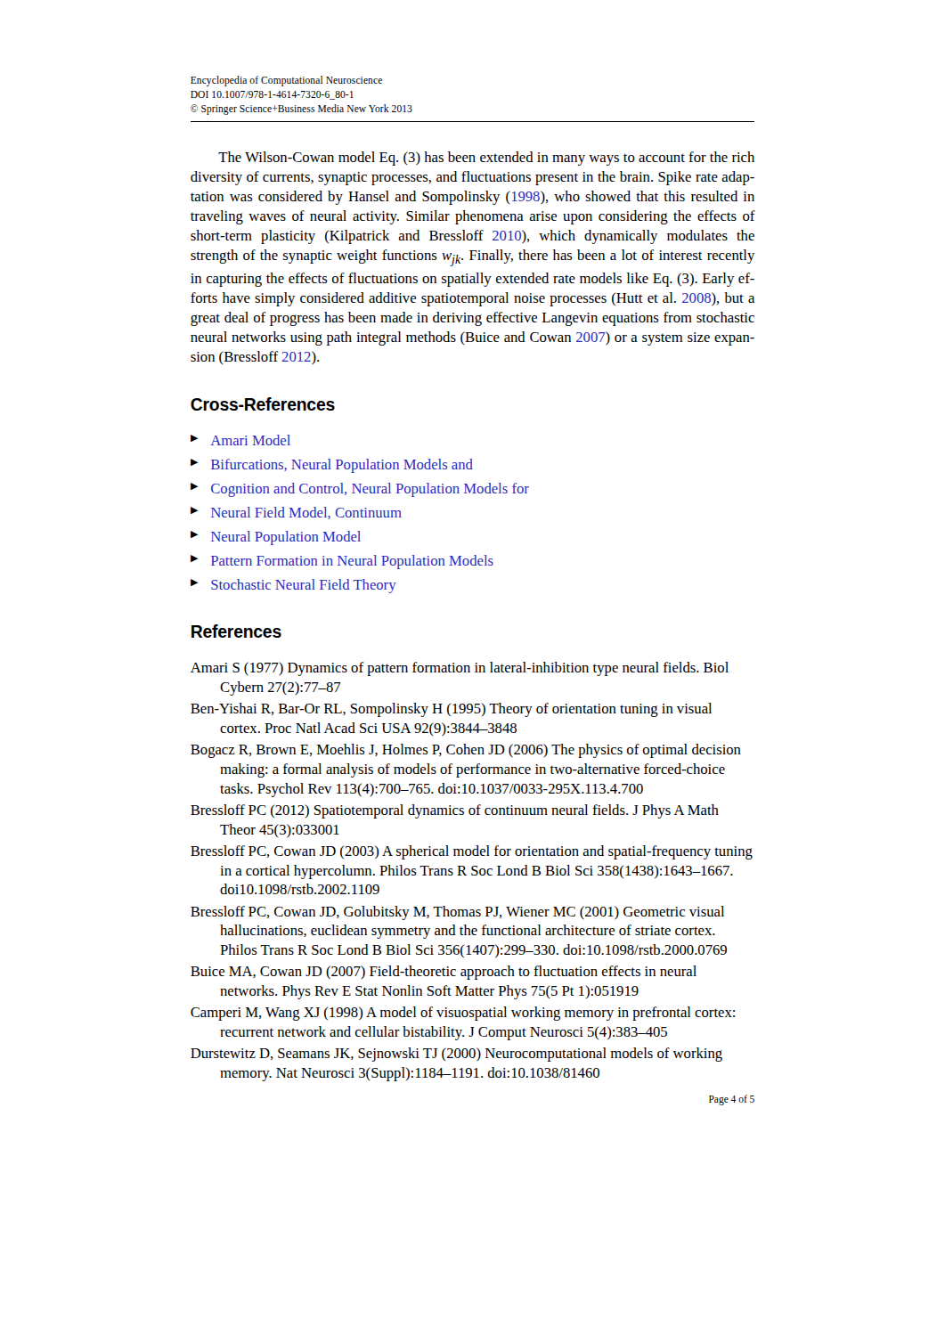Encyclopedia of Computational Neuroscience
DOI 10.1007/978-1-4614-7320-6_80-1
© Springer Science+Business Media New York 2013
The Wilson-Cowan model Eq. (3) has been extended in many ways to account for the rich diversity of currents, synaptic processes, and fluctuations present in the brain. Spike rate adaptation was considered by Hansel and Sompolinsky (1998), who showed that this resulted in traveling waves of neural activity. Similar phenomena arise upon considering the effects of short-term plasticity (Kilpatrick and Bressloff 2010), which dynamically modulates the strength of the synaptic weight functions wjk. Finally, there has been a lot of interest recently in capturing the effects of fluctuations on spatially extended rate models like Eq. (3). Early efforts have simply considered additive spatiotemporal noise processes (Hutt et al. 2008), but a great deal of progress has been made in deriving effective Langevin equations from stochastic neural networks using path integral methods (Buice and Cowan 2007) or a system size expansion (Bressloff 2012).
Cross-References
Amari Model
Bifurcations, Neural Population Models and
Cognition and Control, Neural Population Models for
Neural Field Model, Continuum
Neural Population Model
Pattern Formation in Neural Population Models
Stochastic Neural Field Theory
References
Amari S (1977) Dynamics of pattern formation in lateral-inhibition type neural fields. Biol Cybern 27(2):77–87
Ben-Yishai R, Bar-Or RL, Sompolinsky H (1995) Theory of orientation tuning in visual cortex. Proc Natl Acad Sci USA 92(9):3844–3848
Bogacz R, Brown E, Moehlis J, Holmes P, Cohen JD (2006) The physics of optimal decision making: a formal analysis of models of performance in two-alternative forced-choice tasks. Psychol Rev 113(4):700–765. doi:10.1037/0033-295X.113.4.700
Bressloff PC (2012) Spatiotemporal dynamics of continuum neural fields. J Phys A Math Theor 45(3):033001
Bressloff PC, Cowan JD (2003) A spherical model for orientation and spatial-frequency tuning in a cortical hypercolumn. Philos Trans R Soc Lond B Biol Sci 358(1438):1643–1667. doi10.1098/rstb.2002.1109
Bressloff PC, Cowan JD, Golubitsky M, Thomas PJ, Wiener MC (2001) Geometric visual hallucinations, euclidean symmetry and the functional architecture of striate cortex. Philos Trans R Soc Lond B Biol Sci 356(1407):299–330. doi:10.1098/rstb.2000.0769
Buice MA, Cowan JD (2007) Field-theoretic approach to fluctuation effects in neural networks. Phys Rev E Stat Nonlin Soft Matter Phys 75(5 Pt 1):051919
Camperi M, Wang XJ (1998) A model of visuospatial working memory in prefrontal cortex: recurrent network and cellular bistability. J Comput Neurosci 5(4):383–405
Durstewitz D, Seamans JK, Sejnowski TJ (2000) Neurocomputational models of working memory. Nat Neurosci 3(Suppl):1184–1191. doi:10.1038/81460
Page 4 of 5